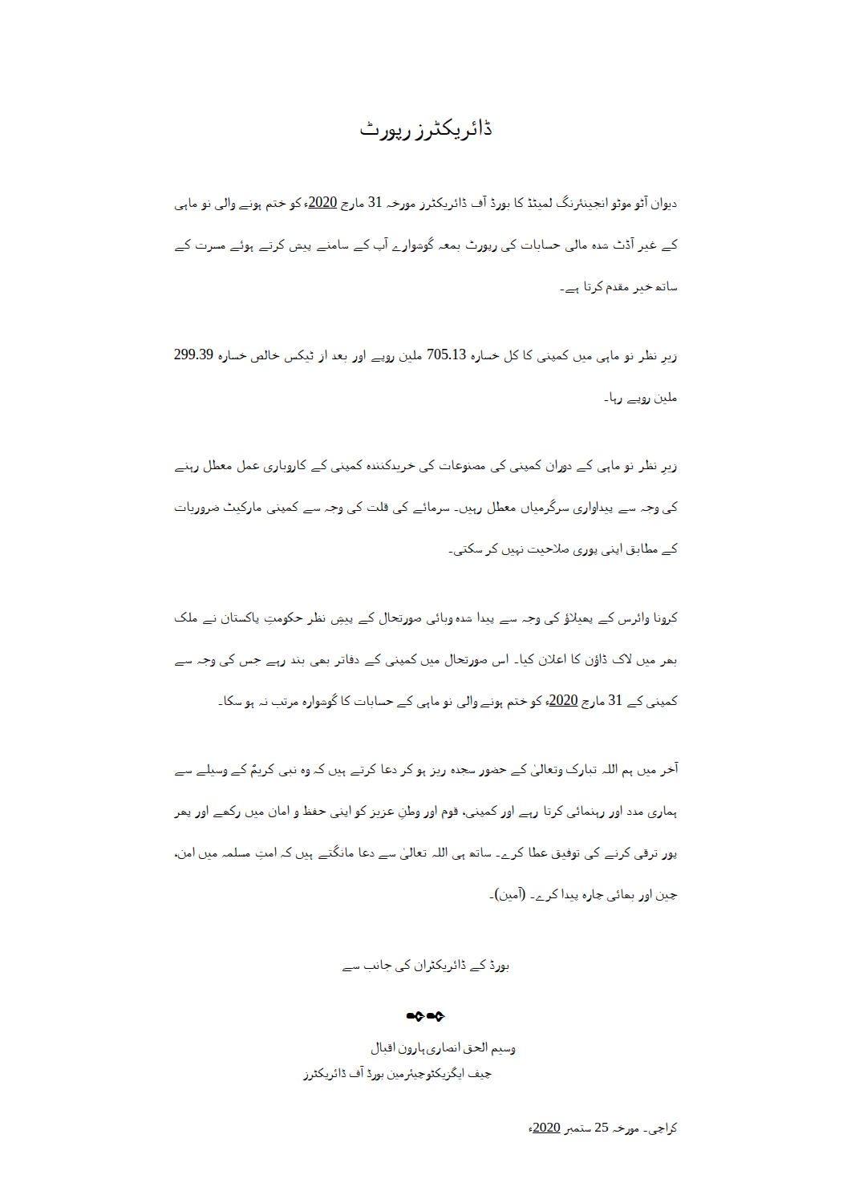ڈائریکٹرز رپورٹ
دیوان آٹو موٹو انجینئرنگ لمیٹڈ کا بورڈ آف ڈائریکٹرز مورخہ 31 مارچ 2020ء کو ختم ہونے والی نو ماہی کے غیر آڈٹ شدہ مالی حسابات کی رپورٹ بمعہ گوشوارے آپ کے سامنے پیش کرتے ہوئے مسرت کے ساتھ خیر مقدم کرتا ہے۔
زیرِ نظر نو ماہی میں کمپنی کا کل خسارہ 705.13 ملین روپے اور بعد از ٹیکس خالص خسارہ 299.39 ملین روپے رہا۔
زیرِ نظر نو ماہی کے دوران کمپنی کی مصنوعات کی خریدکنندہ کمپنی کے کاروباری عمل معطل رہنے کی وجہ سے پیداواری سرگرمیاں معطل رہیں۔ سرمائے کی قلت کی وجہ سے کمپنی مارکیٹ ضروریات کے مطابق اپنی پوری صلاحیت نہیں کر سکتی۔
کرونا وائرس کے پھیلاؤ کی وجہ سے پیدا شدہ وبائی صورتحال کے پیشِ نظر حکومتِ پاکستان نے ملک بھر میں لاک ڈاؤن کا اعلان کیا۔ اس صورتحال میں کمپنی کے دفاتر بھی بند رہے جس کی وجہ سے کمپنی کے 31 مارچ 2020ء کو ختم ہونے والی نو ماہی کے حسابات کا گوشوارہ مرتب نہ ہو سکا۔
آخر میں ہم اللہ تبارک وتعالیٰ کے حضور سجدہ ریز ہو کر دعا کرتے ہیں کہ وہ نبی کریمؐ کے وسیلے سے ہماری مدد اور رہنمائی کرتا رہے اور کمپنی، قوم اور وطنِ عزیز کو اپنی حفظ و امان میں رکھے اور پھر پور ترقی کرنے کی توفیق عطا کرے۔ ساتھ ہی اللہ تعالیٰ سے دعا مانگتے ہیں کہ امتِ مسلمہ میں امن، چین اور بھائی چارہ پیدا کرے۔ (آمین)۔
بورڈ کے ڈائریکٹران کی جانب سے
| ✒ وسیم الحق انصاری چیف ایگزیکٹو | ✒ ہارون اقبال چیئرمین بورڈ آف ڈائریکٹرز |
کراچی۔ مورخہ 25 ستمبر 2020ء